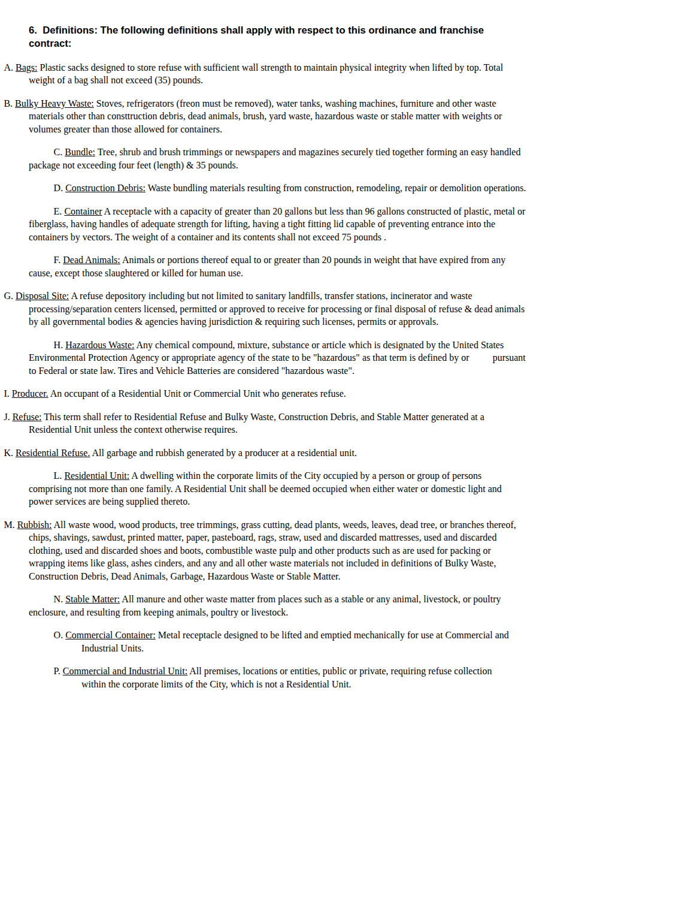6. Definitions: The following definitions shall apply with respect to this ordinance and franchise contract:
A. Bags: Plastic sacks designed to store refuse with sufficient wall strength to maintain physical integrity when lifted by top. Total weight of a bag shall not exceed (35) pounds.
B. Bulky Heavy Waste: Stoves, refrigerators (freon must be removed), water tanks, washing machines, furniture and other waste materials other than consttruction debris, dead animals, brush, yard waste, hazardous waste or stable matter with weights or volumes greater than those allowed for containers.
C. Bundle: Tree, shrub and brush trimmings or newspapers and magazines securely tied together forming an easy handled package not exceeding four feet (length) & 35 pounds.
D. Construction Debris: Waste bundling materials resulting from construction, remodeling, repair or demolition operations.
E. Container A receptacle with a capacity of greater than 20 gallons but less than 96 gallons constructed of plastic, metal or fiberglass, having handles of adequate strength for lifting, having a tight fitting lid capable of preventing entrance into the containers by vectors. The weight of a container and its contents shall not exceed 75 pounds .
F. Dead Animals: Animals or portions thereof equal to or greater than 20 pounds in weight that have expired from any cause, except those slaughtered or killed for human use.
G. Disposal Site: A refuse depository including but not limited to sanitary landfills, transfer stations, incinerator and waste processing/separation centers licensed, permitted or approved to receive for processing or final disposal of refuse & dead animals by all governmental bodies & agencies having jurisdiction & requiring such licenses, permits or approvals.
H. Hazardous Waste: Any chemical compound, mixture, substance or article which is designated by the United States Environmental Protection Agency or appropriate agency of the state to be "hazardous" as that term is defined by or pursuant to Federal or state law. Tires and Vehicle Batteries are considered "hazardous waste".
I. Producer. An occupant of a Residential Unit or Commercial Unit who generates refuse.
J. Refuse: This term shall refer to Residential Refuse and Bulky Waste, Construction Debris, and Stable Matter generated at a Residential Unit unless the context otherwise requires.
K. Residential Refuse. All garbage and rubbish generated by a producer at a residential unit.
L. Residential Unit: A dwelling within the corporate limits of the City occupied by a person or group of persons comprising not more than one family. A Residential Unit shall be deemed occupied when either water or domestic light and power services are being supplied thereto.
M. Rubbish: All waste wood, wood products, tree trimmings, grass cutting, dead plants, weeds, leaves, dead tree, or branches thereof, chips, shavings, sawdust, printed matter, paper, pasteboard, rags, straw, used and discarded mattresses, used and discarded clothing, used and discarded shoes and boots, combustible waste pulp and other products such as are used for packing or wrapping items like glass, ashes cinders, and any and all other waste materials not included in definitions of Bulky Waste, Construction Debris, Dead Animals, Garbage, Hazardous Waste or Stable Matter.
N. Stable Matter: All manure and other waste matter from places such as a stable or any animal, livestock, or poultry enclosure, and resulting from keeping animals, poultry or livestock.
O. Commercial Container: Metal receptacle designed to be lifted and emptied mechanically for use at Commercial and Industrial Units.
P. Commercial and Industrial Unit: All premises, locations or entities, public or private, requiring refuse collection within the corporate limits of the City, which is not a Residential Unit.